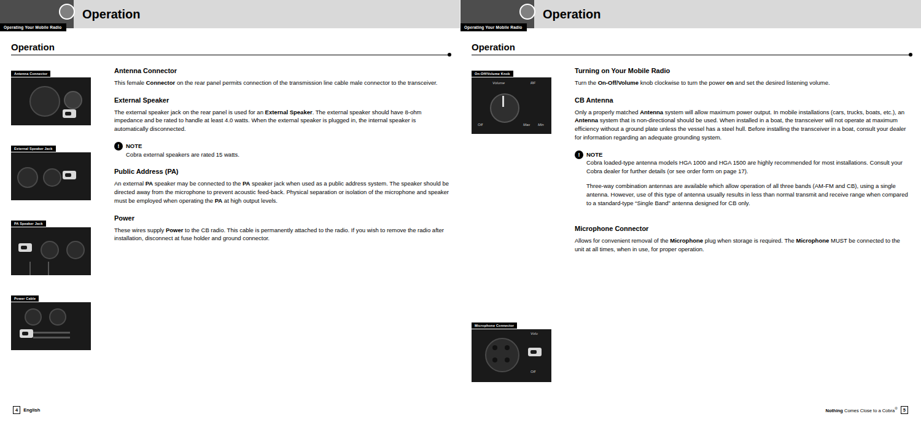Operation
Operating Your Mobile Radio
Operation
Antenna Connector
External Speaker Jack
PA Speaker Jack
Power Cable
Antenna Connector
This female Connector on the rear panel permits connection of the transmission line cable male connector to the transceiver.
External Speaker
The external speaker jack on the rear panel is used for an External Speaker. The external speaker should have 8-ohm impedance and be rated to handle at least 4.0 watts. When the external speaker is plugged in, the internal speaker is automatically disconnected.
!
NOTE
Cobra external speakers are rated 15 watts.
Public Address (PA)
An external PA speaker may be connected to the PA speaker jack when used as a public address system. The speaker should be directed away from the microphone to prevent acoustic feed-back. Physical separation or isolation of the microphone and speaker must be employed when operating the PA at high output levels.
Power
These wires supply Power to the CB radio. This cable is permanently attached to the radio. If you wish to remove the radio after installation, disconnect at fuse holder and ground connector.
4 English
Operation
Operating Your Mobile Radio
Operation
On-Off/Volume Knob
Volume RF
Off Max Min
Microphone Connector
Volu
Off
Turning on Your Mobile Radio
Turn the On-Off/Volume knob clockwise to turn the power on and set the desired listening volume.
CB Antenna
Only a properly matched Antenna system will allow maximum power output. In mobile installations (cars, trucks, boats, etc.), an Antenna system that is non-directional should be used. When installed in a boat, the transceiver will not operate at maximum efficiency without a ground plate unless the vessel has a steel hull. Before installing the transceiver in a boat, consult your dealer for information regarding an adequate grounding system.
!
NOTE
Cobra loaded-type antenna models HGA 1000 and HGA 1500 are highly recommended for most installations. Consult your Cobra dealer for further details (or see order form on page 17).
Three-way combination antennas are available which allow operation of all three bands (AM-FM and CB), using a single antenna. However, use of this type of antenna usually results in less than normal transmit and receive range when compared to a standard-type “Single Band” antenna designed for CB only.
Microphone Connector
Allows for convenient removal of the Microphone plug when storage is required. The Microphone MUST be connected to the unit at all times, when in use, for proper operation.
Nothing Comes Close to a Cobra® 5